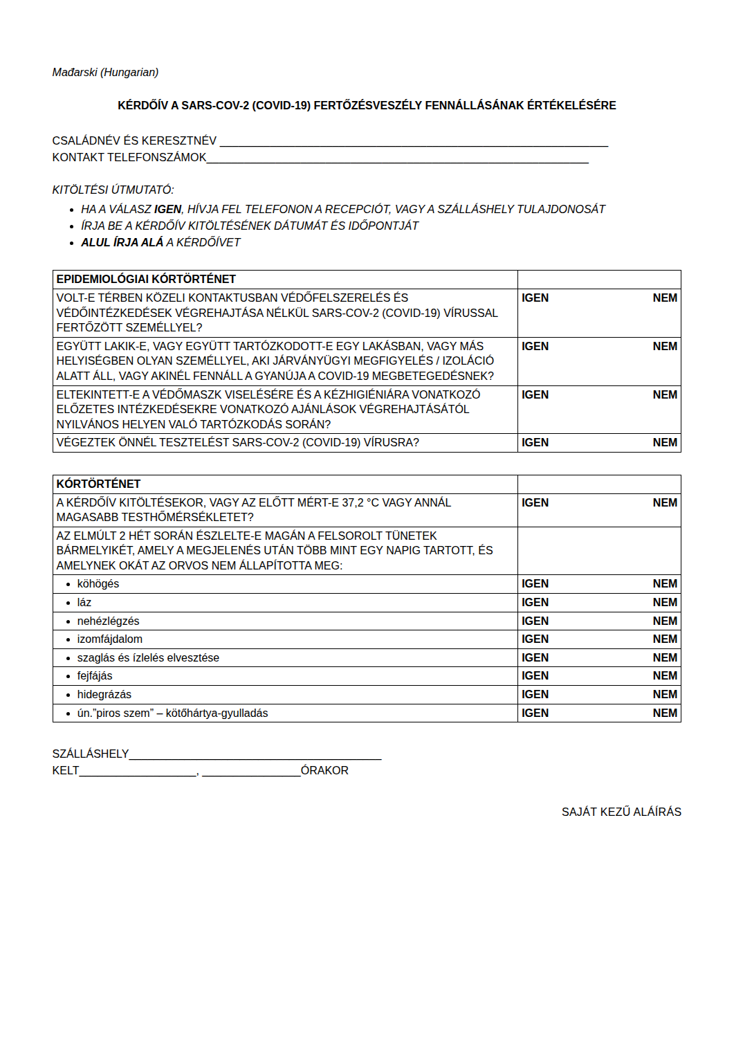Mađarski (Hungarian)
KÉRDŐÍV A SARS-COV-2 (COVID-19) FERTŐZÉSVESZÉLY FENNÁLLÁSÁNAK ÉRTÉKELÉSÉRE
CSALÁDNÉV ÉS KERESZTNÉV ______________________________________________________________
KONTAKT TELEFONSZÁMOK_____________________________________________________________
KITÖLTÉSI ÚTMUTATÓ:
HA A VÁLASZ IGEN, HÍVJA FEL TELEFONON A RECEPCIÓT, VAGY A SZÁLLÁSHELY TULAJDONOSÁT
ÍRJA BE A KÉRDŐÍV KITÖLTÉSÉNEK DÁTUMÁT ÉS IDŐPONTJÁT
ALUL ÍRJA ALÁ A KÉRDŐÍVET
| EPIDEMIOLÓGIAI KÓRTÖRTÉNET | |
| --- | --- |
| VOLT-E TÉRBEN KÖZELI KONTAKTUSBAN VÉDŐFELSZERELÉS ÉS VÉDŐINTÉZKEDÉSEK VÉGREHAJTÁSA NÉLKÜL SARS-COV-2 (COVID-19) VÍRUSSAL FERTŐZÖTT SZEMÉLLYEL? | IGEN NEM |
| EGYÜTT LAKIK-E, VAGY EGYÜTT TARTÓZKODOTT-E EGY LAKÁSBAN, VAGY MÁS HELYISÉGBEN OLYAN SZEMÉLLYEL, AKI JÁRVÁNYÜGYI MEGFIGYELÉS / IZOLÁCIÓ ALATT ÁLL, VAGY AKINÉL FENNÁLL A GYANÚJA A COVID-19 MEGBETEGEDÉSNEK? | IGEN NEM |
| ELTEKINTETT-E A VÉDŐMASZK VISELÉSÉRE ÉS A KÉZHIGIÉNIÁRA VONATKOZÓ ELŐZETES INTÉZKEDÉSEKRE VONATKOZÓ AJÁNLÁSOK VÉGREHAJTÁSÁTÓL NYILVÁNOS HELYEN VALÓ TARTÓZKODÁS SORÁN? | IGEN NEM |
| VÉGEZTEK ÖNNÉL TESZTELÉST SARS-COV-2 (COVID-19) VÍRUSRA? | IGEN NEM |
| KÓRTÖRTÉNET | |
| --- | --- |
| A KÉRDŐÍV KITÖLTÉSEKOR, VAGY AZ ELŐTT MÉRT-E 37,2 °C VAGY ANNÁL MAGASABB TESTHŐMÉRSÉKLETET? | IGEN NEM |
| AZ ELMÚLT 2 HÉT SORÁN ÉSZLELTE-E MAGÁN A FELSOROLT TÜNETEK BÁRMELYIKÉT, AMELY A MEGJELENÉS UTÁN TÖBB MINT EGY NAPIG TARTOTT, ÉS AMELYNEK OKÁT AZ ORVOS NEM ÁLLAPÍTOTTA MEG: | |
| köhögés | IGEN NEM |
| láz | IGEN NEM |
| nehézlégzés | IGEN NEM |
| izomfájdalom | IGEN NEM |
| szaglás és ízlelés elvesztése | IGEN NEM |
| fejfájás | IGEN NEM |
| hidegrázás | IGEN NEM |
| ún.”piros szem” – kötőhártya-gyulladás | IGEN NEM |
SZÁLLÁSHELY_________________________________________
KELT___________________, ________________ÓRAKOR
SAJÁT KEZŰ ALÁÍRÁS